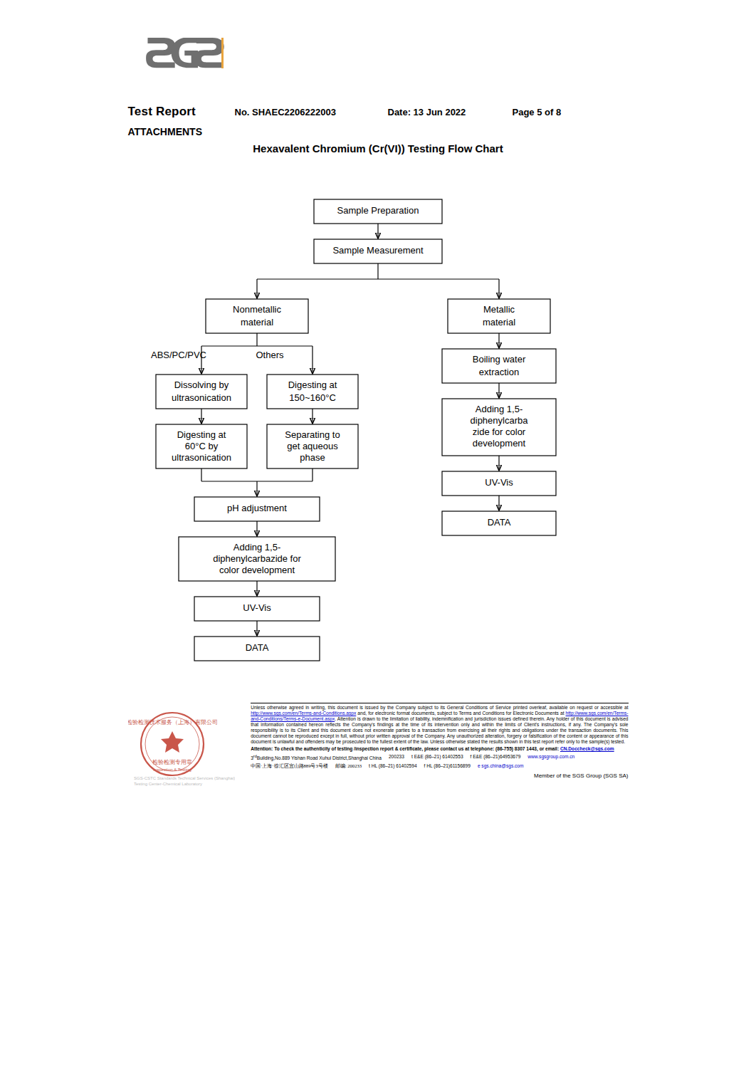Test Report No. SHAEC2206222003 Date: 13 Jun 2022 Page 5 of 8
ATTACHMENTS
Hexavalent Chromium (Cr(VI)) Testing Flow Chart
Sample Preparation Sample Measurement Nonmetallic material Metallic material ABS/PC/PVC Others Dissolving by ultrasonication Digesting at 150~160°C Digesting at 60°C by ultrasonication Separating to get aqueous phase pH adjustment Adding 1,5- diphenylcarbazide for color development UV-Vis DATA Boiling water extraction Adding 1,5- diphenylcarba zide for color development UV-Vis DATA
检验检测技术服务（上海）有限公司 检验检测专用章 Inspection & Testing SGS-CSTC Standards Technical Services (Shanghai) Co.,Ltd. Testing Center-Chemical Laboratory
Unless otherwise agreed in writing, this document is issued by the Company subject to its General Conditions of Service printed overleaf, available on request or accessible at http://www.sgs.com/en/Terms-and-Conditions.aspx and, for electronic format documents, subject to Terms and Conditions for Electronic Documents at http://www.sgs.com/en/Terms-and-Conditions/Terms-e-Document.aspx. Attention is drawn to the limitation of liability, indemnification and jurisdiction issues defined therein. Any holder of this document is advised that information contained hereon reflects the Company's findings at the time of its intervention only and within the limits of Client's instructions, if any. The Company's sole responsibility is to its Client and this document does not exonerate parties to a transaction from exercising all their rights and obligations under the transaction documents. This document cannot be reproduced except in full, without prior written approval of the Company. Any unauthorized alteration, forgery or falsification of the content or appearance of this document is unlawful and offenders may be prosecuted to the fullest extent of the law. Unless otherwise stated the results shown in this test report refer only to the sample(s) tested.
Attention: To check the authenticity of testing /inspection report & certificate, please contact us at telephone: (86-755) 8307 1443, or email: CN.Doccheck@sgs.com
3rdBuilding,No.889 Yishan Road Xuhui District,Shanghai China 200233 t E&E (86–21) 61402553 f E&E (86–21)64953679 www.sgsgroup.com.cn
中国·上海·徐汇区宜山路889号3号楼 邮编: 200233 t HL (86–21) 61402594 f HL (86–21)61156899 e sgs.china@sgs.com
Member of the SGS Group (SGS SA)